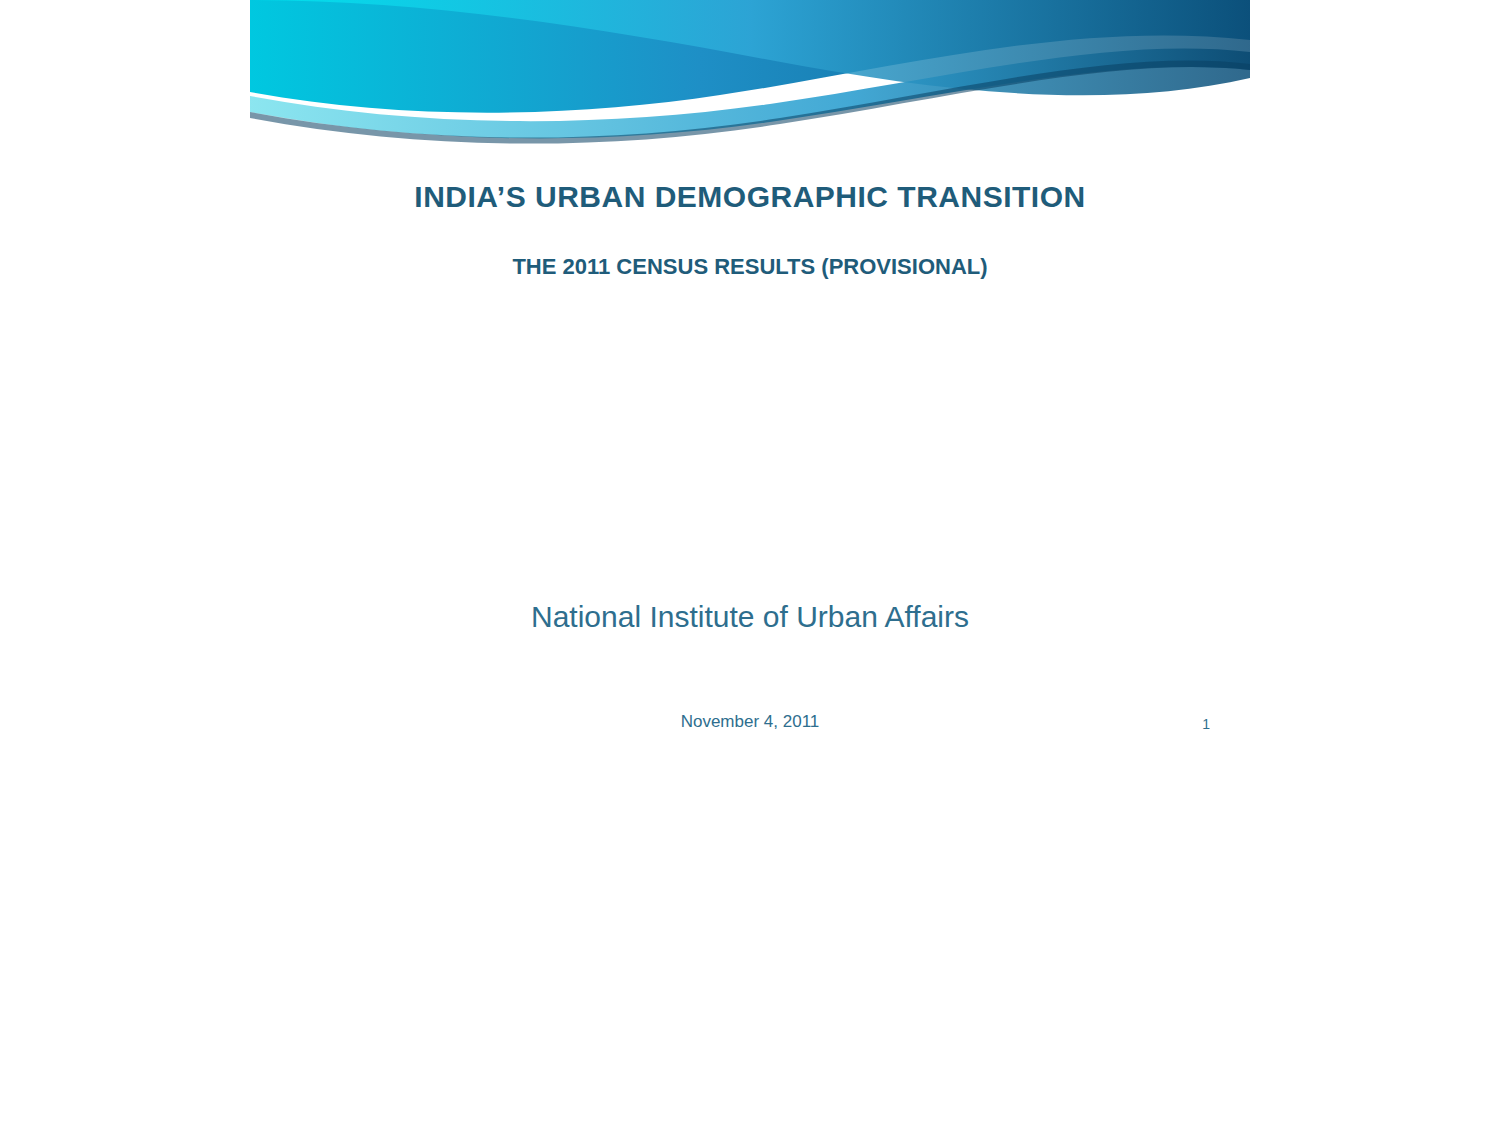INDIA’S URBAN DEMOGRAPHIC TRANSITION
THE 2011 CENSUS RESULTS (PROVISIONAL)
National Institute of Urban Affairs
November 4, 2011
1